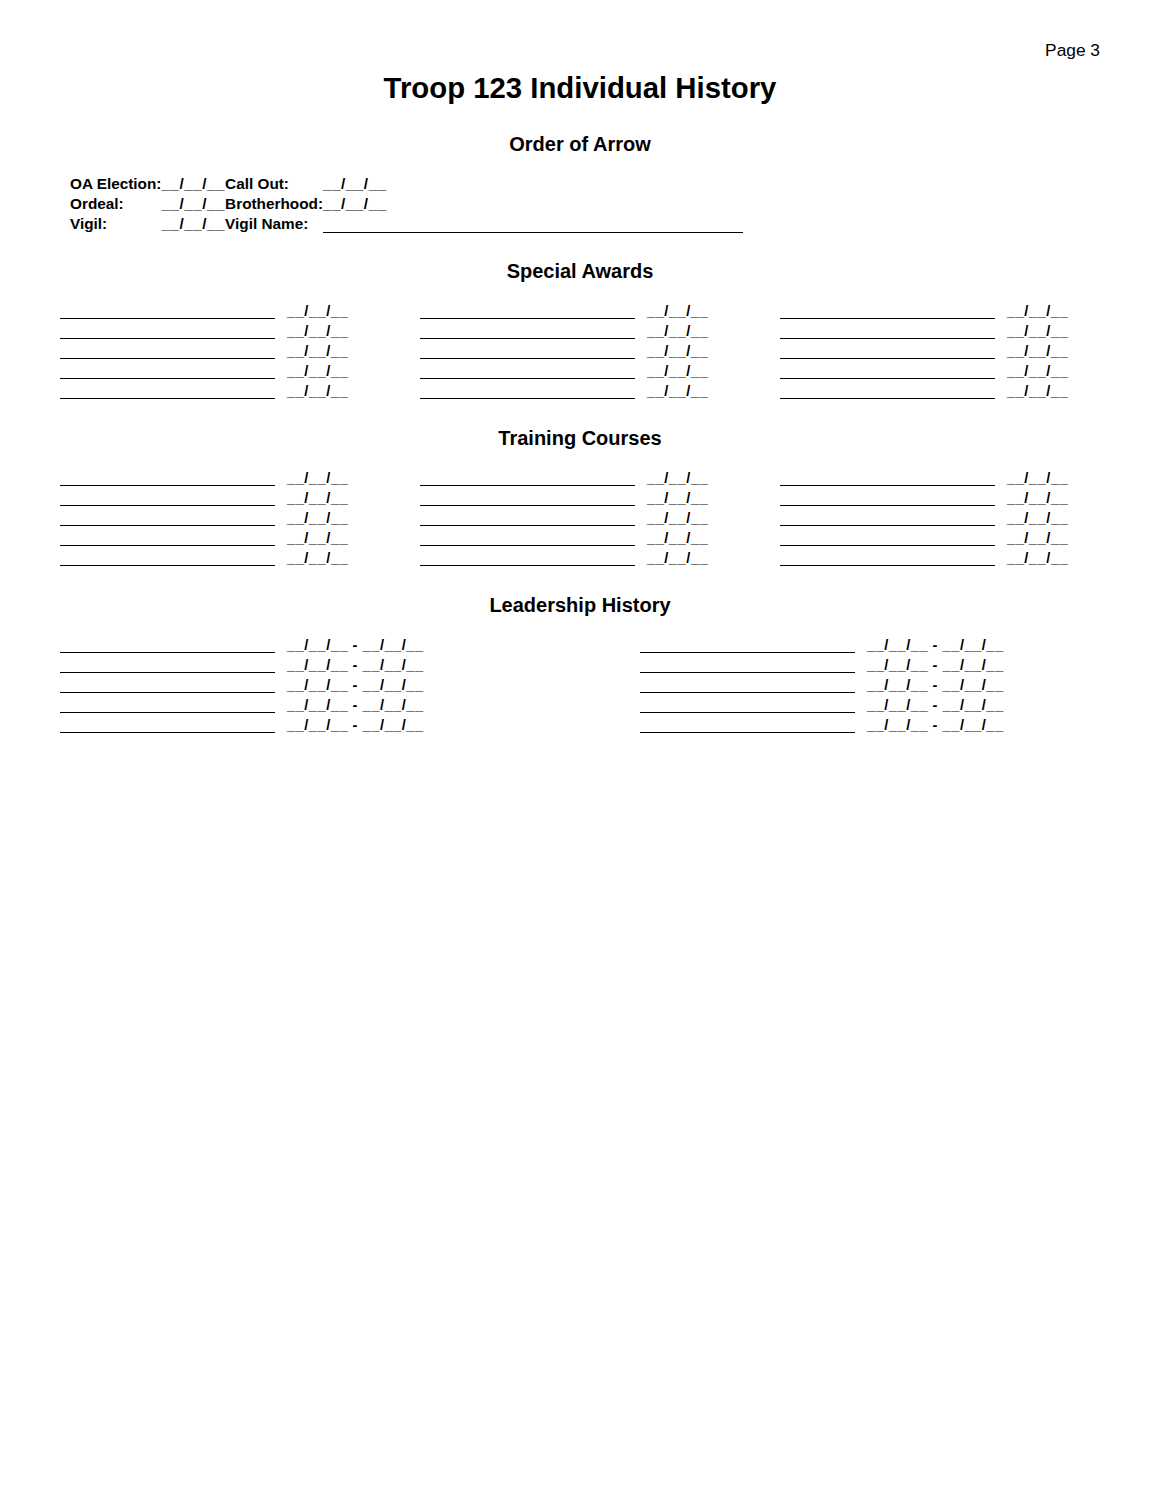Page 3
Troop 123 Individual History
Order of Arrow
| OA Election: | __/__/__ | Call Out: | __/__/__ |
| Ordeal: | __/__/__ | Brotherhood: | __/__/__ |
| Vigil: | __/__/__ | Vigil Name: | |
Special Awards
| __/__/__ | | __/__/__ | | __/__/__ |
| __/__/__ | | __/__/__ | | __/__/__ |
| __/__/__ | | __/__/__ | | __/__/__ |
| __/__/__ | | __/__/__ | | __/__/__ |
| __/__/__ | | __/__/__ | | __/__/__ |
Training Courses
| __/__/__ | | __/__/__ | | __/__/__ |
| __/__/__ | | __/__/__ | | __/__/__ |
| __/__/__ | | __/__/__ | | __/__/__ |
| __/__/__ | | __/__/__ | | __/__/__ |
| __/__/__ | | __/__/__ | | __/__/__ |
Leadership History
| __/__/__ - __/__/__ | | __/__/__ - __/__/__ |
| __/__/__ - __/__/__ | | __/__/__ - __/__/__ |
| __/__/__ - __/__/__ | | __/__/__ - __/__/__ |
| __/__/__ - __/__/__ | | __/__/__ - __/__/__ |
| __/__/__ - __/__/__ | | __/__/__ - __/__/__ |